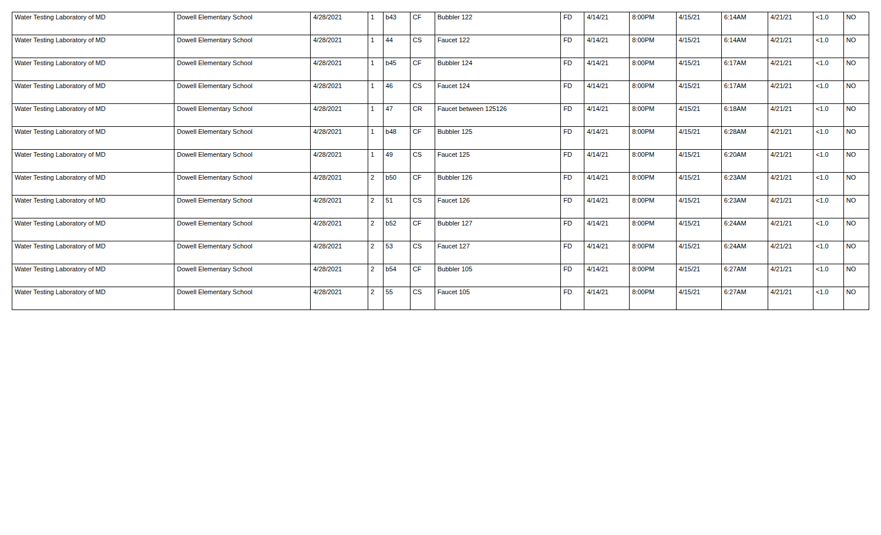| Water Testing Laboratory of MD | Dowell Elementary School | 4/28/2021 | 1 | b43 | CF | Bubbler 122 | FD | 4/14/21 | 8:00PM | 4/15/21 | 6:14AM | 4/21/21 | <1.0 | NO |
| Water Testing Laboratory of MD | Dowell Elementary School | 4/28/2021 | 1 | 44 | CS | Faucet 122 | FD | 4/14/21 | 8:00PM | 4/15/21 | 6:14AM | 4/21/21 | <1.0 | NO |
| Water Testing Laboratory of MD | Dowell Elementary School | 4/28/2021 | 1 | b45 | CF | Bubbler 124 | FD | 4/14/21 | 8:00PM | 4/15/21 | 6:17AM | 4/21/21 | <1.0 | NO |
| Water Testing Laboratory of MD | Dowell Elementary School | 4/28/2021 | 1 | 46 | CS | Faucet 124 | FD | 4/14/21 | 8:00PM | 4/15/21 | 6:17AM | 4/21/21 | <1.0 | NO |
| Water Testing Laboratory of MD | Dowell Elementary School | 4/28/2021 | 1 | 47 | CR | Faucet between 125126 | FD | 4/14/21 | 8:00PM | 4/15/21 | 6:18AM | 4/21/21 | <1.0 | NO |
| Water Testing Laboratory of MD | Dowell Elementary School | 4/28/2021 | 1 | b48 | CF | Bubbler 125 | FD | 4/14/21 | 8:00PM | 4/15/21 | 6:28AM | 4/21/21 | <1.0 | NO |
| Water Testing Laboratory of MD | Dowell Elementary School | 4/28/2021 | 1 | 49 | CS | Faucet 125 | FD | 4/14/21 | 8:00PM | 4/15/21 | 6:20AM | 4/21/21 | <1.0 | NO |
| Water Testing Laboratory of MD | Dowell Elementary School | 4/28/2021 | 2 | b50 | CF | Bubbler 126 | FD | 4/14/21 | 8:00PM | 4/15/21 | 6:23AM | 4/21/21 | <1.0 | NO |
| Water Testing Laboratory of MD | Dowell Elementary School | 4/28/2021 | 2 | 51 | CS | Faucet 126 | FD | 4/14/21 | 8:00PM | 4/15/21 | 6:23AM | 4/21/21 | <1.0 | NO |
| Water Testing Laboratory of MD | Dowell Elementary School | 4/28/2021 | 2 | b52 | CF | Bubbler 127 | FD | 4/14/21 | 8:00PM | 4/15/21 | 6:24AM | 4/21/21 | <1.0 | NO |
| Water Testing Laboratory of MD | Dowell Elementary School | 4/28/2021 | 2 | 53 | CS | Faucet 127 | FD | 4/14/21 | 8:00PM | 4/15/21 | 6:24AM | 4/21/21 | <1.0 | NO |
| Water Testing Laboratory of MD | Dowell Elementary School | 4/28/2021 | 2 | b54 | CF | Bubbler 105 | FD | 4/14/21 | 8:00PM | 4/15/21 | 6:27AM | 4/21/21 | <1.0 | NO |
| Water Testing Laboratory of MD | Dowell Elementary School | 4/28/2021 | 2 | 55 | CS | Faucet 105 | FD | 4/14/21 | 8:00PM | 4/15/21 | 6:27AM | 4/21/21 | <1.0 | NO |